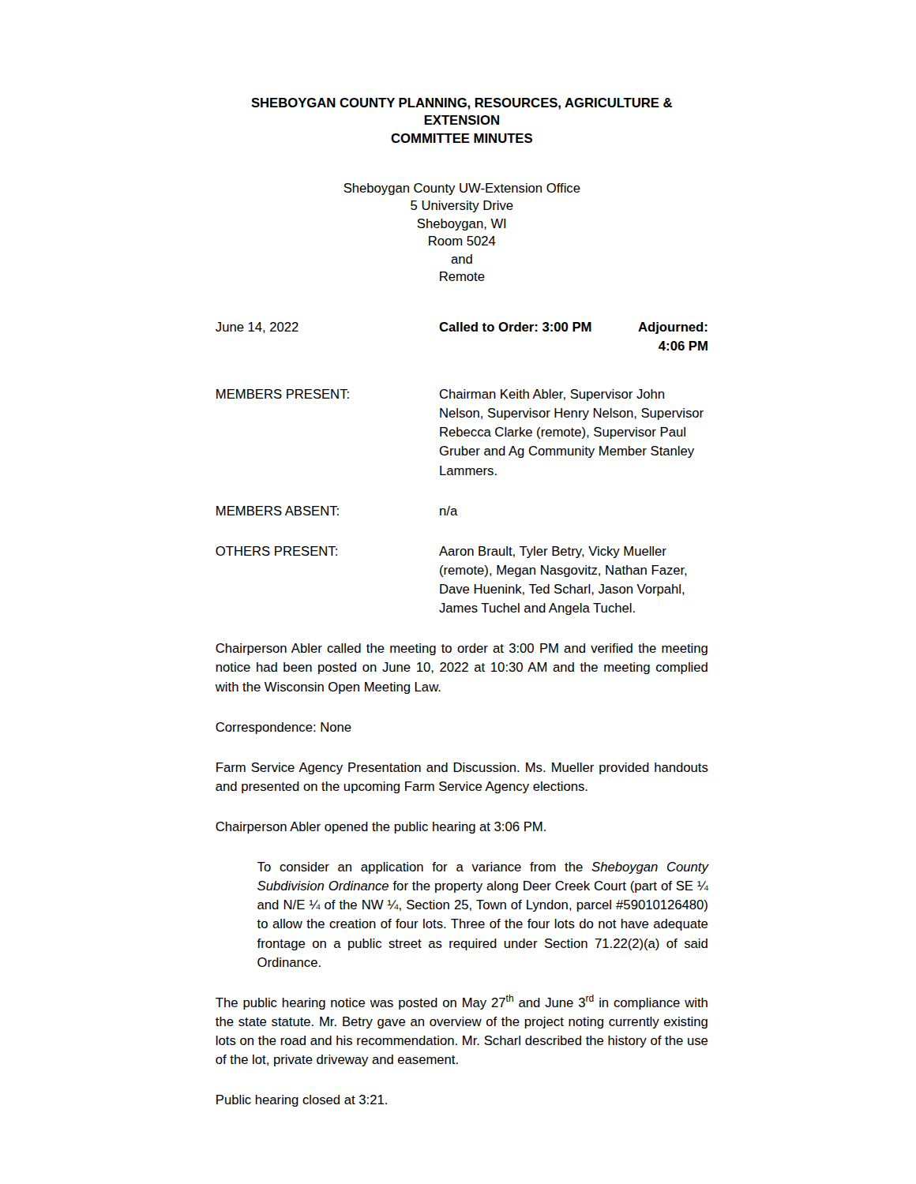SHEBOYGAN COUNTY PLANNING, RESOURCES, AGRICULTURE & EXTENSION
COMMITTEE MINUTES
Sheboygan County UW-Extension Office
5 University Drive
Sheboygan, WI
Room 5024
and
Remote
June 14, 2022 Called to Order: 3:00 PM Adjourned: 4:06 PM
MEMBERS PRESENT:
Chairman Keith Abler, Supervisor John Nelson, Supervisor Henry Nelson, Supervisor Rebecca Clarke (remote), Supervisor Paul Gruber and Ag Community Member Stanley Lammers.
MEMBERS ABSENT:
n/a
OTHERS PRESENT:
Aaron Brault, Tyler Betry, Vicky Mueller (remote), Megan Nasgovitz, Nathan Fazer, Dave Huenink, Ted Scharl, Jason Vorpahl, James Tuchel and Angela Tuchel.
Chairperson Abler called the meeting to order at 3:00 PM and verified the meeting notice had been posted on June 10, 2022 at 10:30 AM and the meeting complied with the Wisconsin Open Meeting Law.
Correspondence: None
Farm Service Agency Presentation and Discussion. Ms. Mueller provided handouts and presented on the upcoming Farm Service Agency elections.
Chairperson Abler opened the public hearing at 3:06 PM.
To consider an application for a variance from the Sheboygan County Subdivision Ordinance for the property along Deer Creek Court (part of SE ¼ and N/E ¼ of the NW ¼, Section 25, Town of Lyndon, parcel #59010126480) to allow the creation of four lots. Three of the four lots do not have adequate frontage on a public street as required under Section 71.22(2)(a) of said Ordinance.
The public hearing notice was posted on May 27th and June 3rd in compliance with the state statute. Mr. Betry gave an overview of the project noting currently existing lots on the road and his recommendation. Mr. Scharl described the history of the use of the lot, private driveway and easement.
Public hearing closed at 3:21.